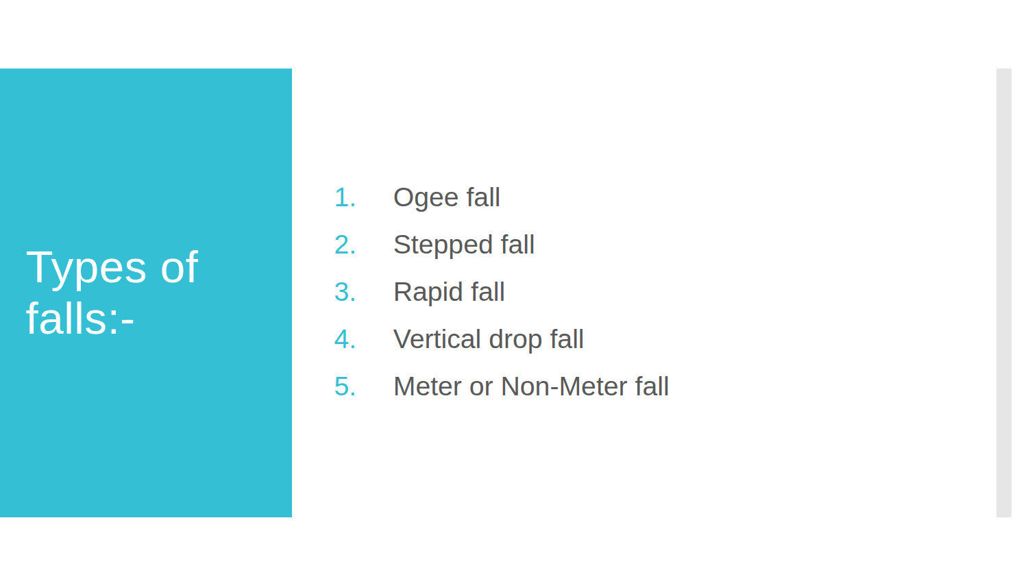Types of
falls:-
Ogee fall
Stepped fall
Rapid fall
Vertical drop fall
Meter or Non-Meter fall